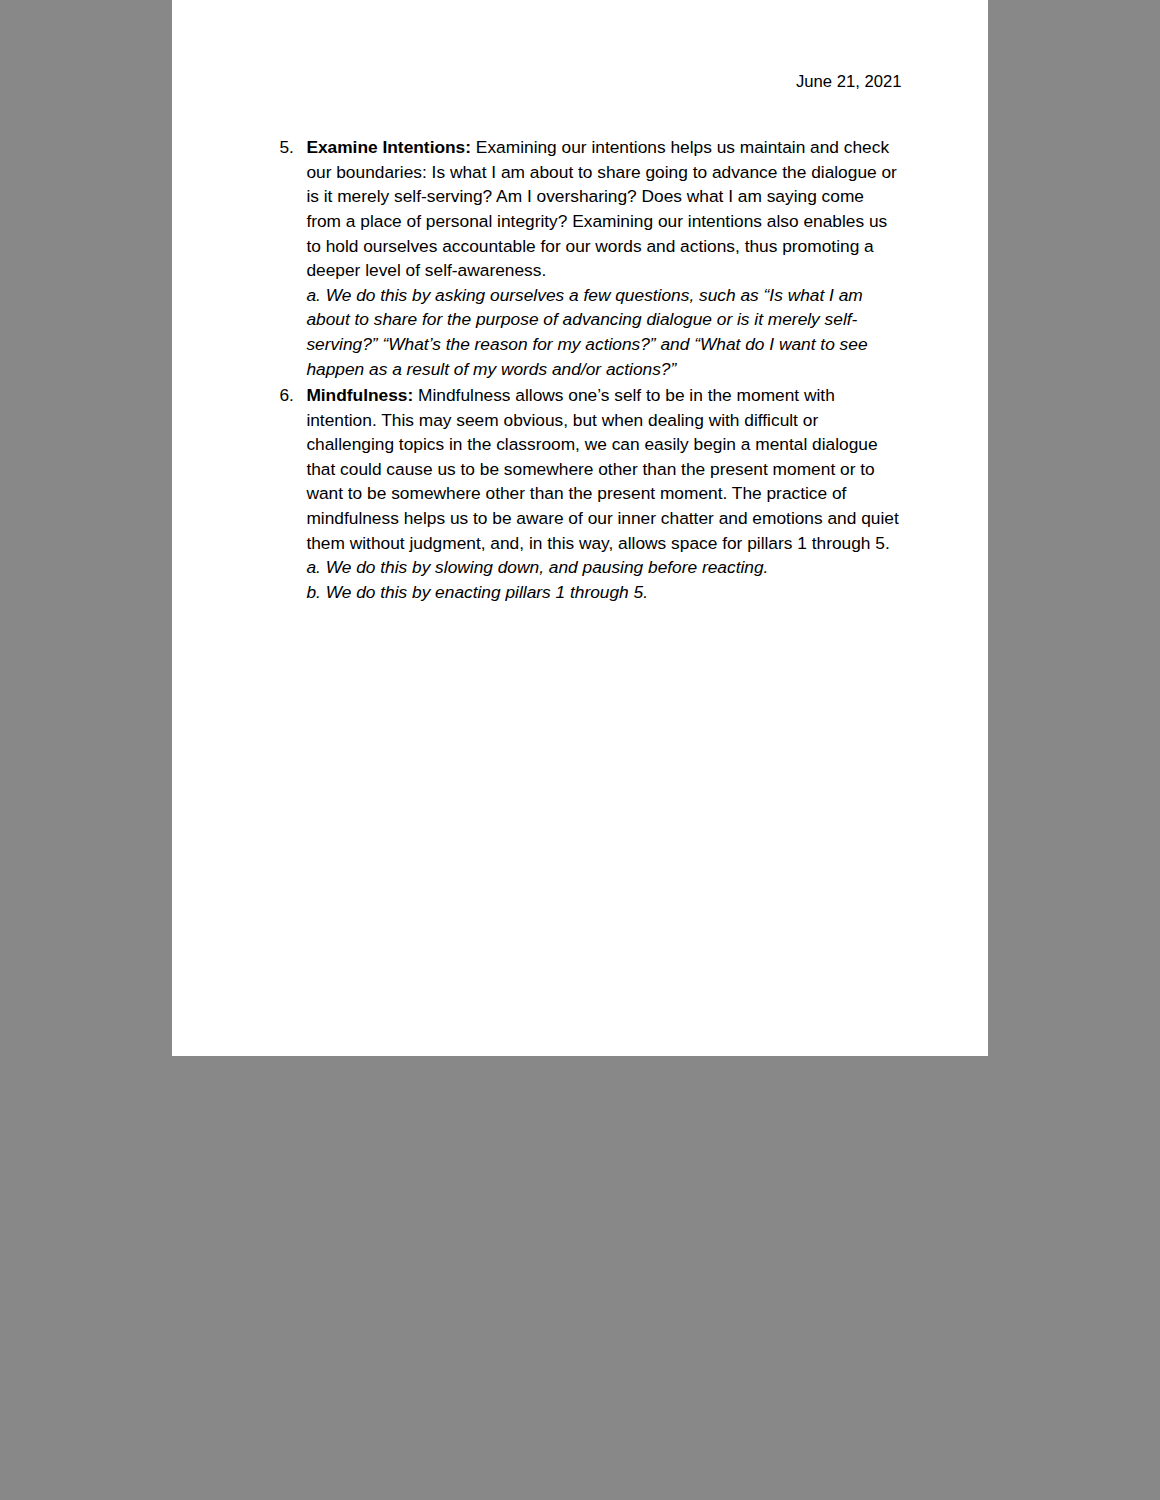June 21, 2021
Examine Intentions: Examining our intentions helps us maintain and check our boundaries: Is what I am about to share going to advance the dialogue or is it merely self-serving? Am I oversharing? Does what I am saying come from a place of personal integrity? Examining our intentions also enables us to hold ourselves accountable for our words and actions, thus promoting a deeper level of self-awareness. a. We do this by asking ourselves a few questions, such as “Is what I am about to share for the purpose of advancing dialogue or is it merely self-serving?” “What’s the reason for my actions?” and “What do I want to see happen as a result of my words and/or actions?”
Mindfulness: Mindfulness allows one’s self to be in the moment with intention. This may seem obvious, but when dealing with difficult or challenging topics in the classroom, we can easily begin a mental dialogue that could cause us to be somewhere other than the present moment or to want to be somewhere other than the present moment. The practice of mindfulness helps us to be aware of our inner chatter and emotions and quiet them without judgment, and, in this way, allows space for pillars 1 through 5. a. We do this by slowing down, and pausing before reacting. b. We do this by enacting pillars 1 through 5.